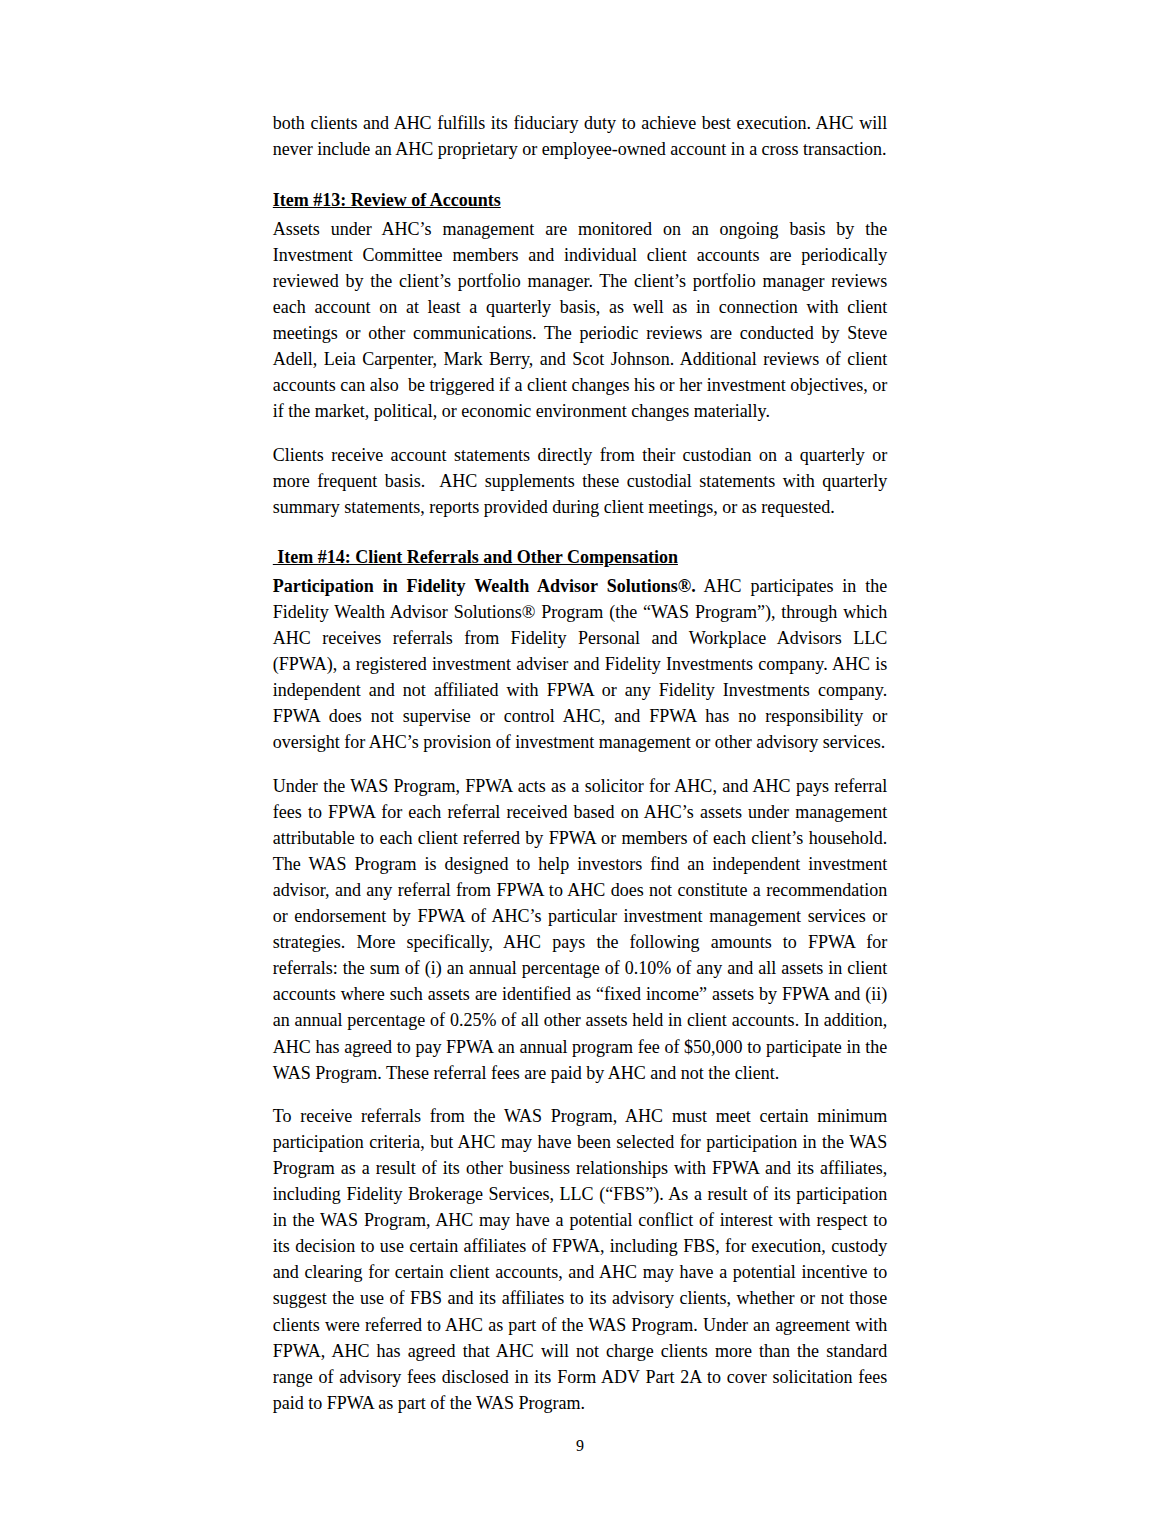both clients and AHC fulfills its fiduciary duty to achieve best execution. AHC will never include an AHC proprietary or employee-owned account in a cross transaction.
Item #13: Review of Accounts
Assets under AHC’s management are monitored on an ongoing basis by the Investment Committee members and individual client accounts are periodically reviewed by the client’s portfolio manager. The client’s portfolio manager reviews each account on at least a quarterly basis, as well as in connection with client meetings or other communications. The periodic reviews are conducted by Steve Adell, Leia Carpenter, Mark Berry, and Scot Johnson. Additional reviews of client accounts can also be triggered if a client changes his or her investment objectives, or if the market, political, or economic environment changes materially.
Clients receive account statements directly from their custodian on a quarterly or more frequent basis. AHC supplements these custodial statements with quarterly summary statements, reports provided during client meetings, or as requested.
Item #14: Client Referrals and Other Compensation
Participation in Fidelity Wealth Advisor Solutions®. AHC participates in the Fidelity Wealth Advisor Solutions® Program (the “WAS Program”), through which AHC receives referrals from Fidelity Personal and Workplace Advisors LLC (FPWA), a registered investment adviser and Fidelity Investments company. AHC is independent and not affiliated with FPWA or any Fidelity Investments company. FPWA does not supervise or control AHC, and FPWA has no responsibility or oversight for AHC’s provision of investment management or other advisory services.
Under the WAS Program, FPWA acts as a solicitor for AHC, and AHC pays referral fees to FPWA for each referral received based on AHC’s assets under management attributable to each client referred by FPWA or members of each client’s household. The WAS Program is designed to help investors find an independent investment advisor, and any referral from FPWA to AHC does not constitute a recommendation or endorsement by FPWA of AHC’s particular investment management services or strategies. More specifically, AHC pays the following amounts to FPWA for referrals: the sum of (i) an annual percentage of 0.10% of any and all assets in client accounts where such assets are identified as “fixed income” assets by FPWA and (ii) an annual percentage of 0.25% of all other assets held in client accounts. In addition, AHC has agreed to pay FPWA an annual program fee of $50,000 to participate in the WAS Program. These referral fees are paid by AHC and not the client.
To receive referrals from the WAS Program, AHC must meet certain minimum participation criteria, but AHC may have been selected for participation in the WAS Program as a result of its other business relationships with FPWA and its affiliates, including Fidelity Brokerage Services, LLC (“FBS”). As a result of its participation in the WAS Program, AHC may have a potential conflict of interest with respect to its decision to use certain affiliates of FPWA, including FBS, for execution, custody and clearing for certain client accounts, and AHC may have a potential incentive to suggest the use of FBS and its affiliates to its advisory clients, whether or not those clients were referred to AHC as part of the WAS Program. Under an agreement with FPWA, AHC has agreed that AHC will not charge clients more than the standard range of advisory fees disclosed in its Form ADV Part 2A to cover solicitation fees paid to FPWA as part of the WAS Program.
9